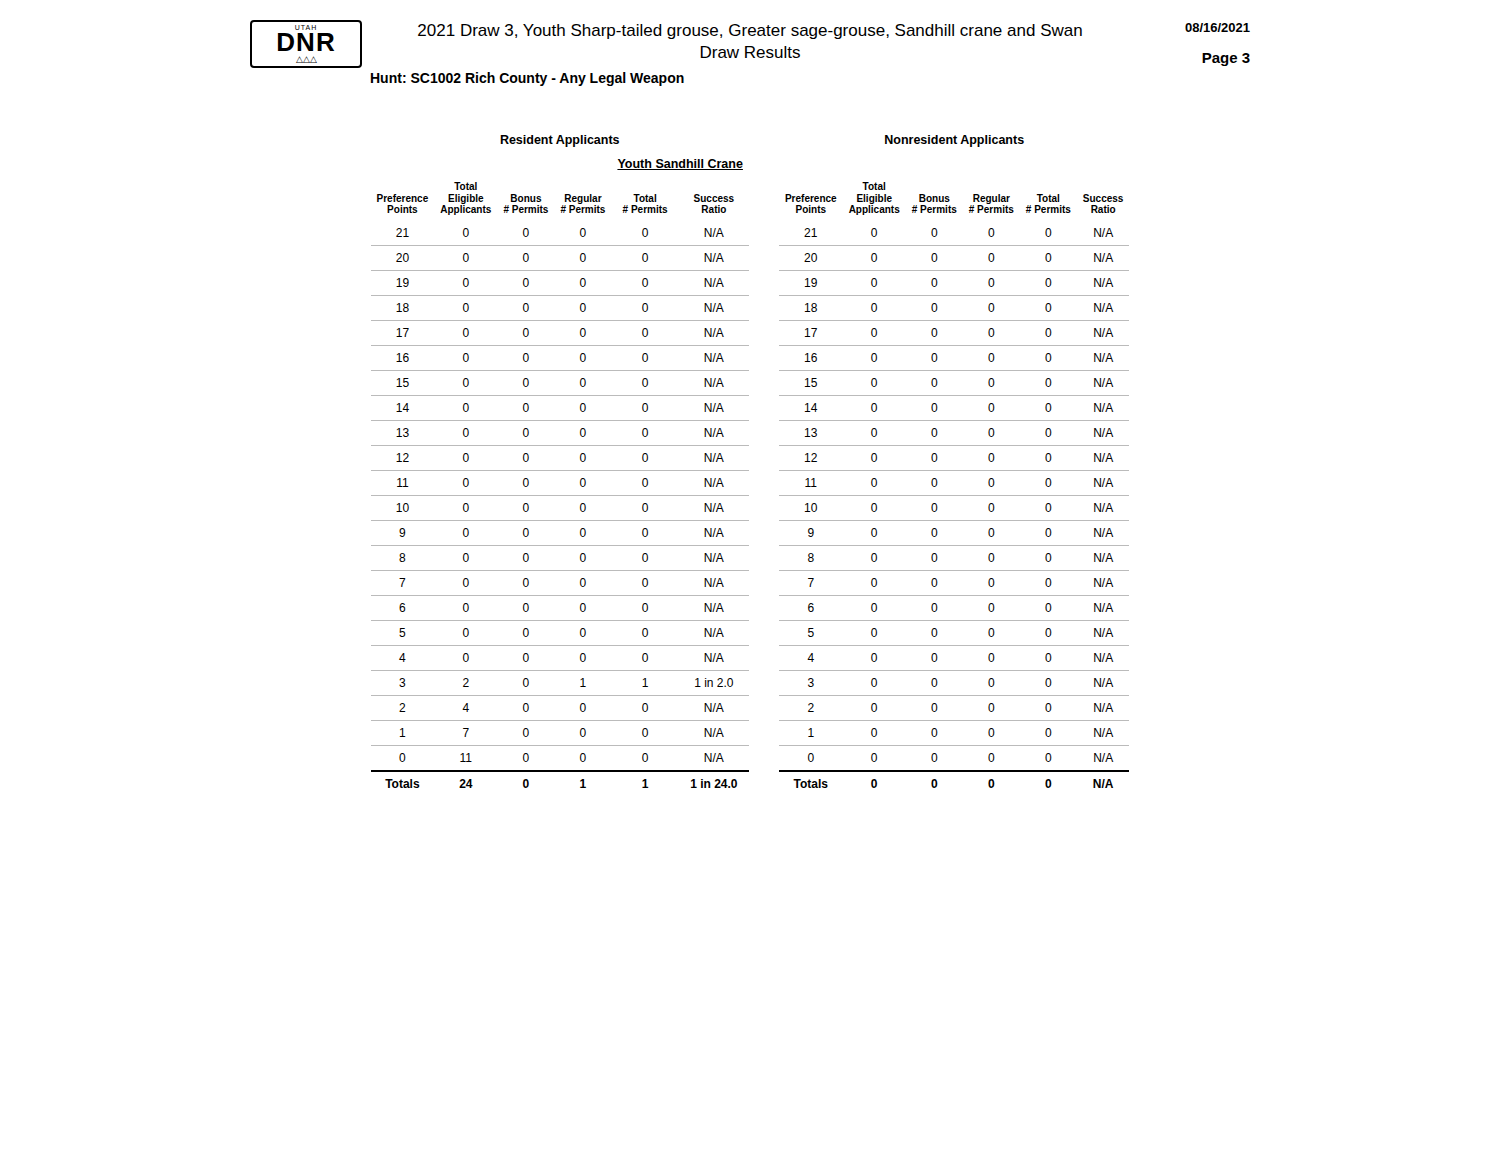UTAH
DNR
△△△
08/16/2021
Page 3
2021 Draw 3, Youth Sharp-tailed grouse, Greater sage-grouse, Sandhill crane and Swan
Draw Results
Hunt: SC1002 Rich County - Any Legal Weapon
| Resident Applicants | | Nonresident Applicants |
| | Youth Sandhill Crane | | |
| Preference Points | Total Eligible Applicants | Bonus # Permits | Regular # Permits | Total # Permits | Success Ratio | | Preference Points | Total Eligible Applicants | Bonus # Permits | Regular # Permits | Total # Permits | Success Ratio |
| 21 | 0 | 0 | 0 | 0 | N/A | | 21 | 0 | 0 | 0 | 0 | N/A |
| 20 | 0 | 0 | 0 | 0 | N/A | | 20 | 0 | 0 | 0 | 0 | N/A |
| 19 | 0 | 0 | 0 | 0 | N/A | | 19 | 0 | 0 | 0 | 0 | N/A |
| 18 | 0 | 0 | 0 | 0 | N/A | | 18 | 0 | 0 | 0 | 0 | N/A |
| 17 | 0 | 0 | 0 | 0 | N/A | | 17 | 0 | 0 | 0 | 0 | N/A |
| 16 | 0 | 0 | 0 | 0 | N/A | | 16 | 0 | 0 | 0 | 0 | N/A |
| 15 | 0 | 0 | 0 | 0 | N/A | | 15 | 0 | 0 | 0 | 0 | N/A |
| 14 | 0 | 0 | 0 | 0 | N/A | | 14 | 0 | 0 | 0 | 0 | N/A |
| 13 | 0 | 0 | 0 | 0 | N/A | | 13 | 0 | 0 | 0 | 0 | N/A |
| 12 | 0 | 0 | 0 | 0 | N/A | | 12 | 0 | 0 | 0 | 0 | N/A |
| 11 | 0 | 0 | 0 | 0 | N/A | | 11 | 0 | 0 | 0 | 0 | N/A |
| 10 | 0 | 0 | 0 | 0 | N/A | | 10 | 0 | 0 | 0 | 0 | N/A |
| 9 | 0 | 0 | 0 | 0 | N/A | | 9 | 0 | 0 | 0 | 0 | N/A |
| 8 | 0 | 0 | 0 | 0 | N/A | | 8 | 0 | 0 | 0 | 0 | N/A |
| 7 | 0 | 0 | 0 | 0 | N/A | | 7 | 0 | 0 | 0 | 0 | N/A |
| 6 | 0 | 0 | 0 | 0 | N/A | | 6 | 0 | 0 | 0 | 0 | N/A |
| 5 | 0 | 0 | 0 | 0 | N/A | | 5 | 0 | 0 | 0 | 0 | N/A |
| 4 | 0 | 0 | 0 | 0 | N/A | | 4 | 0 | 0 | 0 | 0 | N/A |
| 3 | 2 | 0 | 1 | 1 | 1 in 2.0 | | 3 | 0 | 0 | 0 | 0 | N/A |
| 2 | 4 | 0 | 0 | 0 | N/A | | 2 | 0 | 0 | 0 | 0 | N/A |
| 1 | 7 | 0 | 0 | 0 | N/A | | 1 | 0 | 0 | 0 | 0 | N/A |
| 0 | 11 | 0 | 0 | 0 | N/A | | 0 | 0 | 0 | 0 | 0 | N/A |
| Totals | 24 | 0 | 1 | 1 | 1 in 24.0 | | Totals | 0 | 0 | 0 | 0 | N/A |